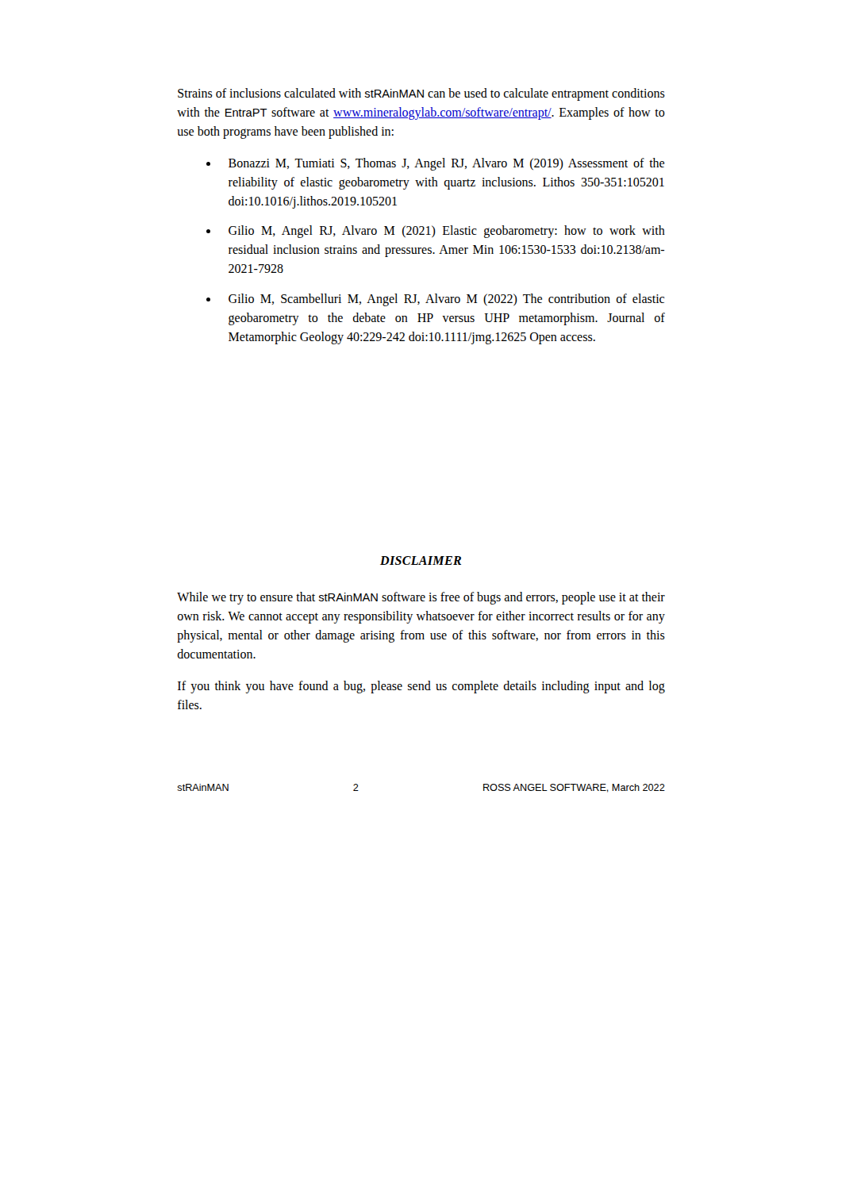Strains of inclusions calculated with stRAinMAN can be used to calculate entrapment conditions with the EntraPT software at www.mineralogylab.com/software/entrapt/. Examples of how to use both programs have been published in:
Bonazzi M, Tumiati S, Thomas J, Angel RJ, Alvaro M (2019) Assessment of the reliability of elastic geobarometry with quartz inclusions. Lithos 350-351:105201 doi:10.1016/j.lithos.2019.105201
Gilio M, Angel RJ, Alvaro M (2021) Elastic geobarometry: how to work with residual inclusion strains and pressures. Amer Min 106:1530-1533 doi:10.2138/am-2021-7928
Gilio M, Scambelluri M, Angel RJ, Alvaro M (2022) The contribution of elastic geobarometry to the debate on HP versus UHP metamorphism. Journal of Metamorphic Geology 40:229-242 doi:10.1111/jmg.12625 Open access.
DISCLAIMER
While we try to ensure that stRAinMAN software is free of bugs and errors, people use it at their own risk. We cannot accept any responsibility whatsoever for either incorrect results or for any physical, mental or other damage arising from use of this software, nor from errors in this documentation.
If you think you have found a bug, please send us complete details including input and log files.
stRAinMAN 2 ROSS ANGEL SOFTWARE, March 2022